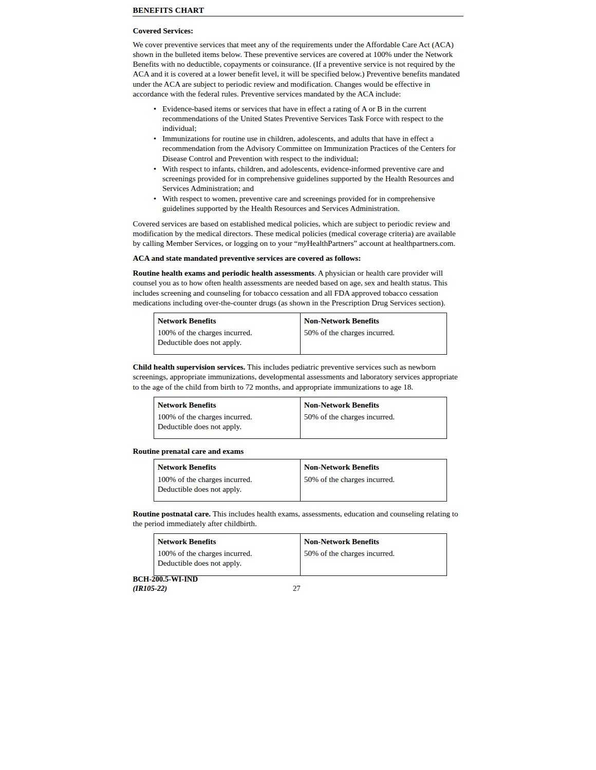BENEFITS CHART
Covered Services:
We cover preventive services that meet any of the requirements under the Affordable Care Act (ACA) shown in the bulleted items below. These preventive services are covered at 100% under the Network Benefits with no deductible, copayments or coinsurance. (If a preventive service is not required by the ACA and it is covered at a lower benefit level, it will be specified below.) Preventive benefits mandated under the ACA are subject to periodic review and modification. Changes would be effective in accordance with the federal rules. Preventive services mandated by the ACA include:
Evidence-based items or services that have in effect a rating of A or B in the current recommendations of the United States Preventive Services Task Force with respect to the individual;
Immunizations for routine use in children, adolescents, and adults that have in effect a recommendation from the Advisory Committee on Immunization Practices of the Centers for Disease Control and Prevention with respect to the individual;
With respect to infants, children, and adolescents, evidence-informed preventive care and screenings provided for in comprehensive guidelines supported by the Health Resources and Services Administration; and
With respect to women, preventive care and screenings provided for in comprehensive guidelines supported by the Health Resources and Services Administration.
Covered services are based on established medical policies, which are subject to periodic review and modification by the medical directors. These medical policies (medical coverage criteria) are available by calling Member Services, or logging on to your “my HealthPartners” account at healthpartners.com.
ACA and state mandated preventive services are covered as follows:
Routine health exams and periodic health assessments. A physician or health care provider will counsel you as to how often health assessments are needed based on age, sex and health status. This includes screening and counseling for tobacco cessation and all FDA approved tobacco cessation medications including over-the-counter drugs (as shown in the Prescription Drug Services section).
| Network Benefits | Non-Network Benefits |
| 100% of the charges incurred. Deductible does not apply. | 50% of the charges incurred. |
Child health supervision services. This includes pediatric preventive services such as newborn screenings, appropriate immunizations, developmental assessments and laboratory services appropriate to the age of the child from birth to 72 months, and appropriate immunizations to age 18.
| Network Benefits | Non-Network Benefits |
| 100% of the charges incurred. Deductible does not apply. | 50% of the charges incurred. |
Routine prenatal care and exams
| Network Benefits | Non-Network Benefits |
| 100% of the charges incurred. Deductible does not apply. | 50% of the charges incurred. |
Routine postnatal care. This includes health exams, assessments, education and counseling relating to the period immediately after childbirth.
| Network Benefits | Non-Network Benefits |
| 100% of the charges incurred. Deductible does not apply. | 50% of the charges incurred. |
BCH-200.5-WI-IND
(IR105-22) 27